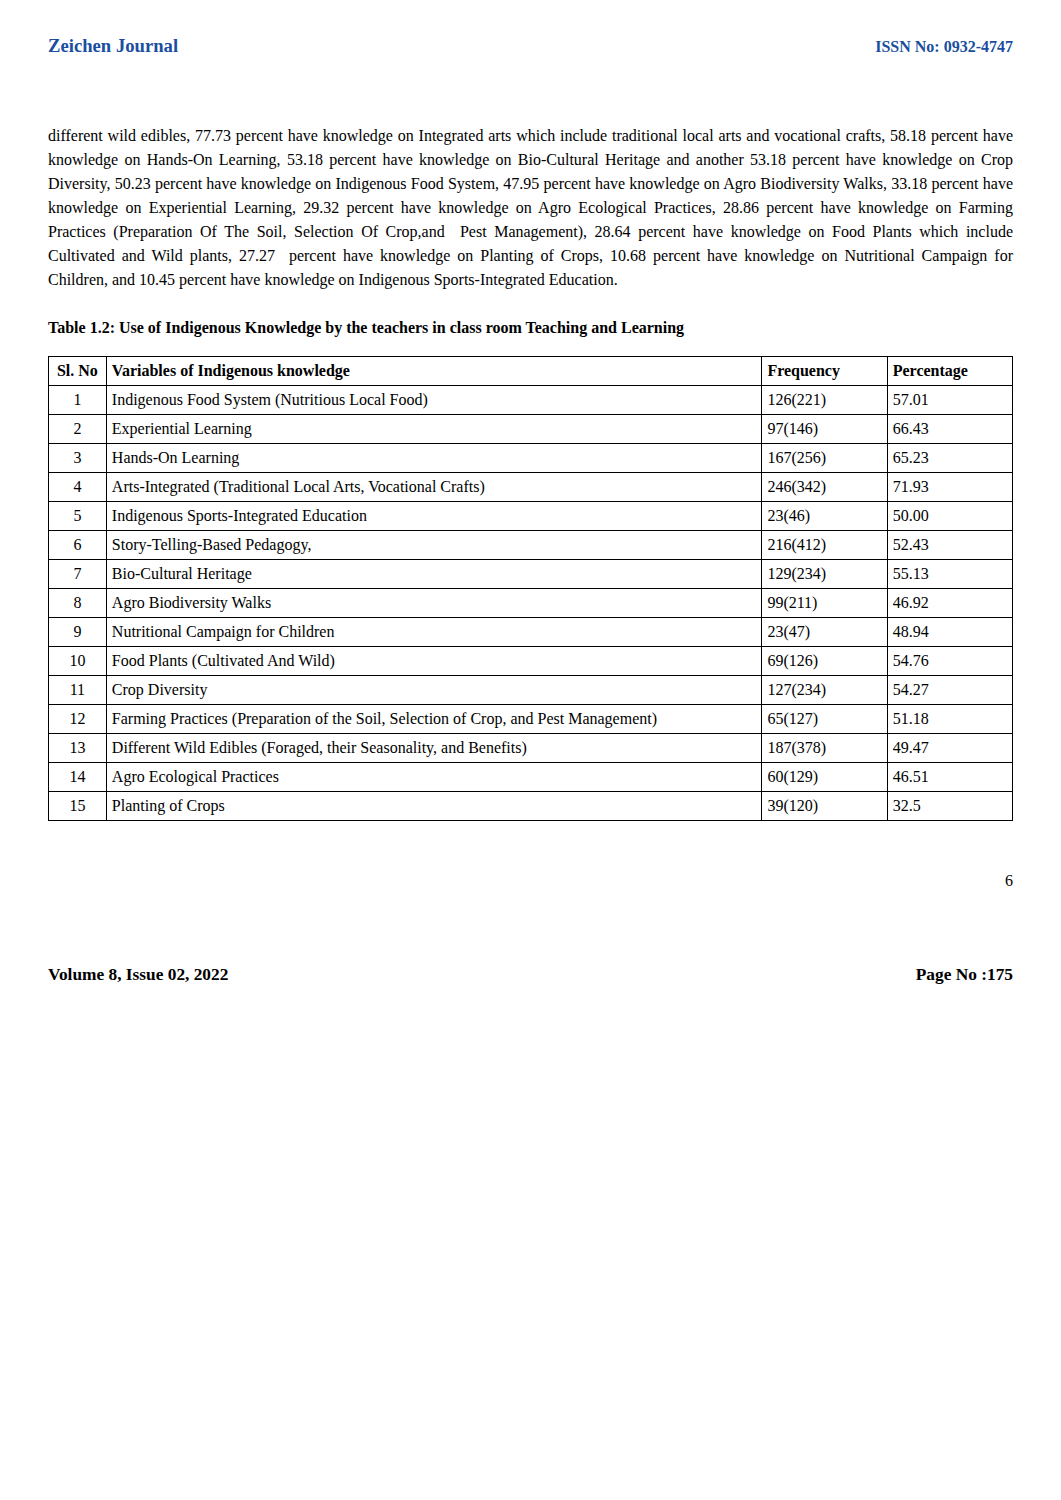Zeichen Journal ISSN No: 0932-4747
different wild edibles, 77.73 percent have knowledge on Integrated arts which include traditional local arts and vocational crafts, 58.18 percent have knowledge on Hands-On Learning, 53.18 percent have knowledge on Bio-Cultural Heritage and another 53.18 percent have knowledge on Crop Diversity, 50.23 percent have knowledge on Indigenous Food System, 47.95 percent have knowledge on Agro Biodiversity Walks, 33.18 percent have knowledge on Experiential Learning, 29.32 percent have knowledge on Agro Ecological Practices, 28.86 percent have knowledge on Farming Practices (Preparation Of The Soil, Selection Of Crop,and Pest Management), 28.64 percent have knowledge on Food Plants which include Cultivated and Wild plants, 27.27 percent have knowledge on Planting of Crops, 10.68 percent have knowledge on Nutritional Campaign for Children, and 10.45 percent have knowledge on Indigenous Sports-Integrated Education.
Table 1.2: Use of Indigenous Knowledge by the teachers in class room Teaching and Learning
| Sl. No | Variables of Indigenous knowledge | Frequency | Percentage |
| --- | --- | --- | --- |
| 1 | Indigenous Food System (Nutritious Local Food) | 126(221) | 57.01 |
| 2 | Experiential Learning | 97(146) | 66.43 |
| 3 | Hands-On Learning | 167(256) | 65.23 |
| 4 | Arts-Integrated (Traditional Local Arts, Vocational Crafts) | 246(342) | 71.93 |
| 5 | Indigenous Sports-Integrated Education | 23(46) | 50.00 |
| 6 | Story-Telling-Based Pedagogy, | 216(412) | 52.43 |
| 7 | Bio-Cultural Heritage | 129(234) | 55.13 |
| 8 | Agro Biodiversity Walks | 99(211) | 46.92 |
| 9 | Nutritional Campaign for Children | 23(47) | 48.94 |
| 10 | Food Plants (Cultivated And Wild) | 69(126) | 54.76 |
| 11 | Crop Diversity | 127(234) | 54.27 |
| 12 | Farming Practices (Preparation of the Soil, Selection of Crop, and Pest Management) | 65(127) | 51.18 |
| 13 | Different Wild Edibles (Foraged, their Seasonality, and Benefits) | 187(378) | 49.47 |
| 14 | Agro Ecological Practices | 60(129) | 46.51 |
| 15 | Planting of Crops | 39(120) | 32.5 |
6
Volume 8, Issue 02, 2022 Page No :175